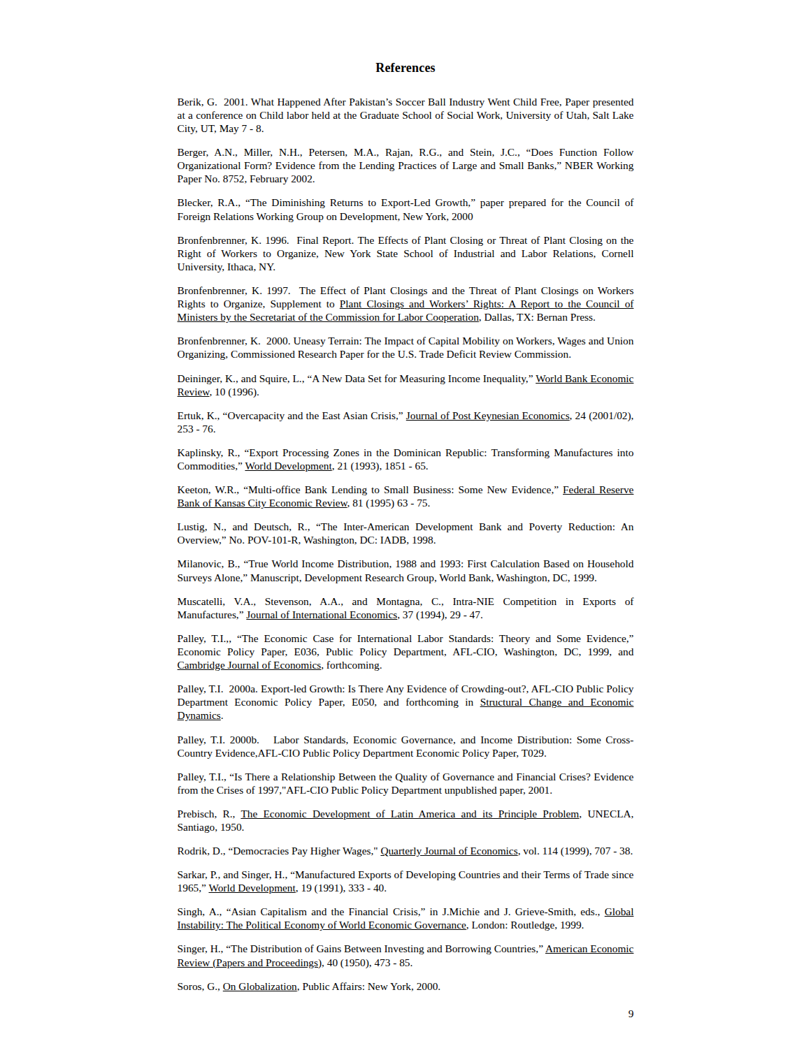References
Berik, G. 2001. What Happened After Pakistan’s Soccer Ball Industry Went Child Free, Paper presented at a conference on Child labor held at the Graduate School of Social Work, University of Utah, Salt Lake City, UT, May 7 - 8.
Berger, A.N., Miller, N.H., Petersen, M.A., Rajan, R.G., and Stein, J.C., “Does Function Follow Organizational Form? Evidence from the Lending Practices of Large and Small Banks,” NBER Working Paper No. 8752, February 2002.
Blecker, R.A., “The Diminishing Returns to Export-Led Growth,” paper prepared for the Council of Foreign Relations Working Group on Development, New York, 2000
Bronfenbrenner, K. 1996. Final Report. The Effects of Plant Closing or Threat of Plant Closing on the Right of Workers to Organize, New York State School of Industrial and Labor Relations, Cornell University, Ithaca, NY.
Bronfenbrenner, K. 1997. The Effect of Plant Closings and the Threat of Plant Closings on Workers Rights to Organize, Supplement to Plant Closings and Workers’ Rights: A Report to the Council of Ministers by the Secretariat of the Commission for Labor Cooperation, Dallas, TX: Bernan Press.
Bronfenbrenner, K. 2000. Uneasy Terrain: The Impact of Capital Mobility on Workers, Wages and Union Organizing, Commissioned Research Paper for the U.S. Trade Deficit Review Commission.
Deininger, K., and Squire, L., “A New Data Set for Measuring Income Inequality,” World Bank Economic Review, 10 (1996).
Ertuk, K., “Overcapacity and the East Asian Crisis,” Journal of Post Keynesian Economics, 24 (2001/02), 253 - 76.
Kaplinsky, R., “Export Processing Zones in the Dominican Republic: Transforming Manufactures into Commodities,” World Development, 21 (1993), 1851 - 65.
Keeton, W.R., “Multi-office Bank Lending to Small Business: Some New Evidence,” Federal Reserve Bank of Kansas City Economic Review, 81 (1995) 63 - 75.
Lustig, N., and Deutsch, R., “The Inter-American Development Bank and Poverty Reduction: An Overview,” No. POV-101-R, Washington, DC: IADB, 1998.
Milanovic, B., “True World Income Distribution, 1988 and 1993: First Calculation Based on Household Surveys Alone,” Manuscript, Development Research Group, World Bank, Washington, DC, 1999.
Muscatelli, V.A., Stevenson, A.A., and Montagna, C., Intra-NIE Competition in Exports of Manufactures,” Journal of International Economics, 37 (1994), 29 - 47.
Palley, T.I.,, “The Economic Case for International Labor Standards: Theory and Some Evidence,” Economic Policy Paper, E036, Public Policy Department, AFL-CIO, Washington, DC, 1999, and Cambridge Journal of Economics, forthcoming.
Palley, T.I. 2000a. Export-led Growth: Is There Any Evidence of Crowding-out?, AFL-CIO Public Policy Department Economic Policy Paper, E050, and forthcoming in Structural Change and Economic Dynamics.
Palley, T.I. 2000b. Labor Standards, Economic Governance, and Income Distribution: Some Cross-Country Evidence,AFL-CIO Public Policy Department Economic Policy Paper, T029.
Palley, T.I., “Is There a Relationship Between the Quality of Governance and Financial Crises? Evidence from the Crises of 1997,"AFL-CIO Public Policy Department unpublished paper, 2001.
Prebisch, R., The Economic Development of Latin America and its Principle Problem, UNECLA, Santiago, 1950.
Rodrik, D., “Democracies Pay Higher Wages," Quarterly Journal of Economics, vol. 114 (1999), 707 - 38.
Sarkar, P., and Singer, H., “Manufactured Exports of Developing Countries and their Terms of Trade since 1965,” World Development, 19 (1991), 333 - 40.
Singh, A., “Asian Capitalism and the Financial Crisis,” in J.Michie and J. Grieve-Smith, eds., Global Instability: The Political Economy of World Economic Governance, London: Routledge, 1999.
Singer, H., “The Distribution of Gains Between Investing and Borrowing Countries,” American Economic Review (Papers and Proceedings), 40 (1950), 473 - 85.
Soros, G., On Globalization, Public Affairs: New York, 2000.
9